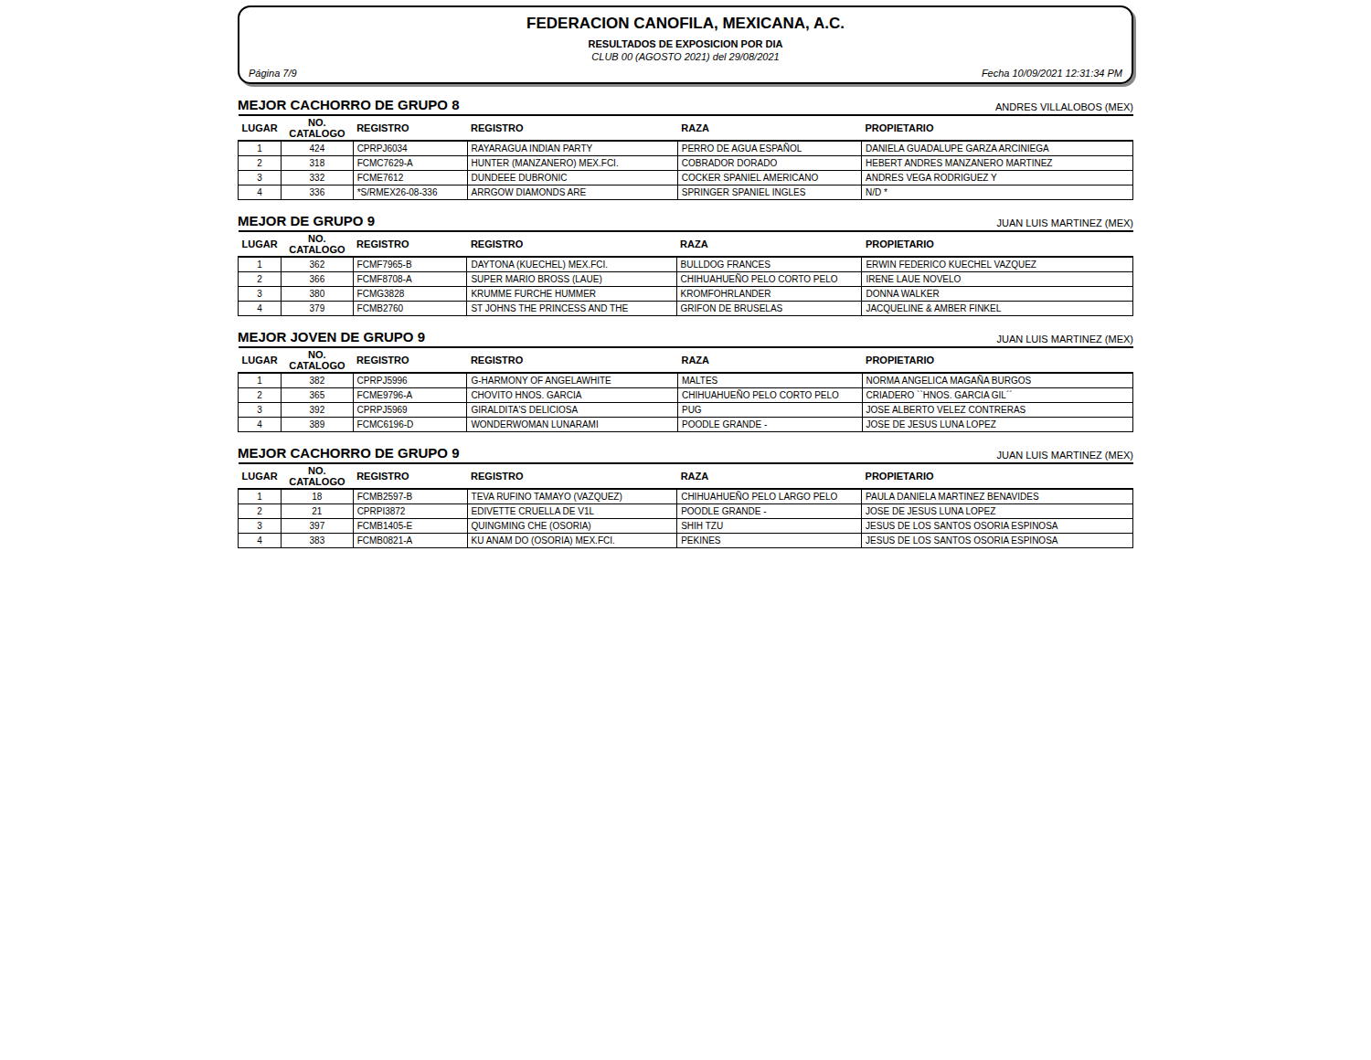FEDERACION CANOFILA, MEXICANA, A.C.
RESULTADOS DE EXPOSICION POR DIA
CLUB 00 (AGOSTO 2021) del 29/08/2021
Página 7/9 Fecha 10/09/2021 12:31:34 PM
MEJOR CACHORRO DE GRUPO 8
ANDRES VILLALOBOS (MEX)
| LUGAR | NO. CATALOGO | REGISTRO | REGISTRO | RAZA | PROPIETARIO |
| --- | --- | --- | --- | --- | --- |
| 1 | 424 | CPRPJ6034 | RAYARAGUA INDIAN PARTY | PERRO DE AGUA ESPAÑOL | DANIELA GUADALUPE GARZA ARCINIEGA |
| 2 | 318 | FCMC7629-A | HUNTER (MANZANERO) MEX.FCI. | COBRADOR DORADO | HEBERT ANDRES MANZANERO MARTINEZ |
| 3 | 332 | FCME7612 | DUNDEEE DUBRONIC | COCKER SPANIEL AMERICANO | ANDRES VEGA RODRIGUEZ Y |
| 4 | 336 | *S/RMEX26-08-336 | ARRGOW DIAMONDS ARE | SPRINGER SPANIEL INGLES | N/D * |
MEJOR DE GRUPO 9
JUAN LUIS MARTINEZ (MEX)
| LUGAR | NO. CATALOGO | REGISTRO | REGISTRO | RAZA | PROPIETARIO |
| --- | --- | --- | --- | --- | --- |
| 1 | 362 | FCMF7965-B | DAYTONA (KUECHEL) MEX.FCI. | BULLDOG FRANCES | ERWIN FEDERICO KUECHEL VAZQUEZ |
| 2 | 366 | FCMF8708-A | SUPER MARIO BROSS (LAUE) | CHIHUAHUEÑO PELO CORTO PELO | IRENE LAUE NOVELO |
| 3 | 380 | FCMG3828 | KRUMME FURCHE HUMMER | KROMFOHRLANDER | DONNA WALKER |
| 4 | 379 | FCMB2760 | ST JOHNS THE PRINCESS AND THE | GRIFON DE BRUSELAS | JACQUELINE & AMBER FINKEL |
MEJOR JOVEN DE GRUPO 9
JUAN LUIS MARTINEZ (MEX)
| LUGAR | NO. CATALOGO | REGISTRO | REGISTRO | RAZA | PROPIETARIO |
| --- | --- | --- | --- | --- | --- |
| 1 | 382 | CPRPJ5996 | G-HARMONY OF ANGELAWHITE | MALTES | NORMA ANGELICA MAGAÑA BURGOS |
| 2 | 365 | FCME9796-A | CHOVITO HNOS. GARCIA | CHIHUAHUEÑO PELO CORTO PELO | CRIADERO ``HNOS. GARCIA GIL´´ |
| 3 | 392 | CPRPJ5969 | GIRALDITA'S DELICIOSA | PUG | JOSE ALBERTO VELEZ CONTRERAS |
| 4 | 389 | FCMC6196-D | WONDERWOMAN LUNARAMI | POODLE GRANDE - | JOSE DE JESUS LUNA LOPEZ |
MEJOR CACHORRO DE GRUPO 9
JUAN LUIS MARTINEZ (MEX)
| LUGAR | NO. CATALOGO | REGISTRO | REGISTRO | RAZA | PROPIETARIO |
| --- | --- | --- | --- | --- | --- |
| 1 | 18 | FCMB2597-B | TEVA RUFINO TAMAYO (VAZQUEZ) | CHIHUAHUEÑO PELO LARGO PELO | PAULA DANIELA MARTINEZ BENAVIDES |
| 2 | 21 | CPRPI3872 | EDIVETTE CRUELLA DE V1L | POODLE GRANDE - | JOSE DE JESUS LUNA LOPEZ |
| 3 | 397 | FCMB1405-E | QUINGMING CHE (OSORIA) | SHIH TZU | JESUS DE LOS SANTOS OSORIA ESPINOSA |
| 4 | 383 | FCMB0821-A | KU ANAM DO (OSORIA) MEX.FCI. | PEKINES | JESUS DE LOS SANTOS OSORIA ESPINOSA |